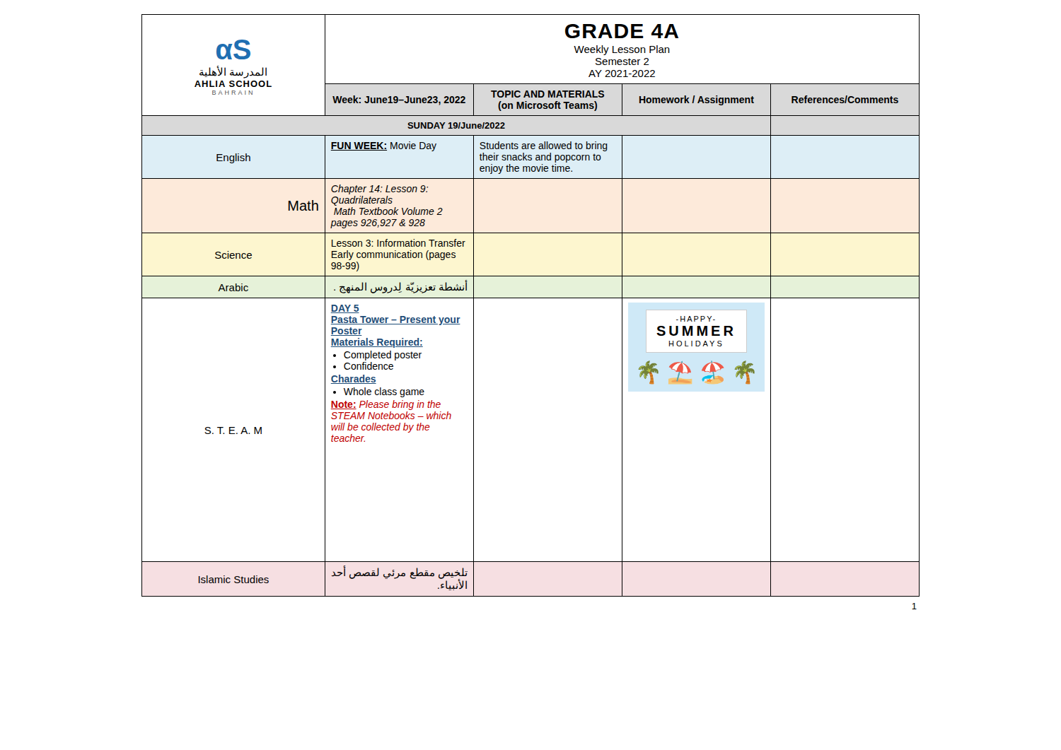| αS المدرسة الأهلية AHLIA SCHOOL BAHRAIN | GRADE 4A Weekly Lesson Plan Semester 2 AY 2021-2022 |
| Week: June19–June23, 2022 | TOPIC AND MATERIALS (on Microsoft Teams) | Homework / Assignment | References/Comments |
| SUNDAY 19/June/2022 | |
| English | FUN WEEK: Movie Day | Students are allowed to bring their snacks and popcorn to enjoy the movie time. | | |
| Math | Chapter 14: Lesson 9: Quadrilaterals Math Textbook Volume 2 pages 926,927 & 928 | | | |
| Science | Lesson 3: Information Transfer Early communication (pages 98-99) | | | |
| Arabic | أنشطة تعزيزيّة لِدروس المنهج . | | | |
| S. T. E. A. M | DAY 5 Pasta Tower – Present your Poster Materials Required: Completed poster Confidence Charades Whole class game Note: Please bring in the STEAM Notebooks – which will be collected by the teacher. | | -HAPPY- SUMMER HOLIDAYS 🌴 ⛱️ 🏖️ 🌴 | |
| Islamic Studies | تلخيص مقطع مرئي لقصص أحد الأنبياء. | | | |
1